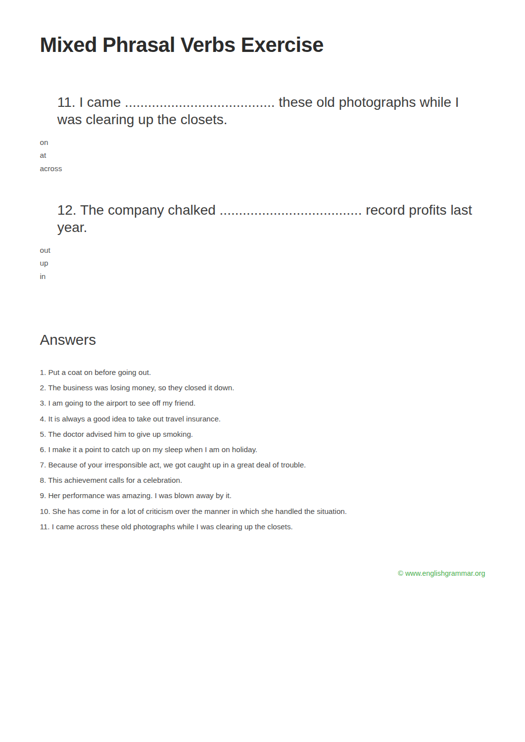Mixed Phrasal Verbs Exercise
11. I came ....................................... these old photographs while I was clearing up the closets.
on
at
across
12. The company chalked ..................................... record profits last year.
out
up
in
Answers
Put a coat on before going out.
The business was losing money, so they closed it down.
I am going to the airport to see off my friend.
It is always a good idea to take out travel insurance.
The doctor advised him to give up smoking.
I make it a point to catch up on my sleep when I am on holiday.
Because of your irresponsible act, we got caught up in a great deal of trouble.
This achievement calls for a celebration.
Her performance was amazing. I was blown away by it.
She has come in for a lot of criticism over the manner in which she handled the situation.
I came across these old photographs while I was clearing up the closets.
© www.englishgrammar.org